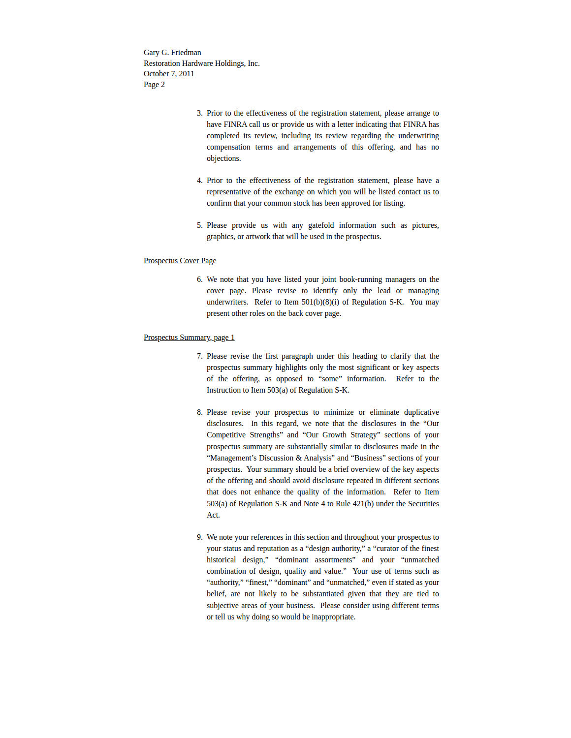Gary G. Friedman
Restoration Hardware Holdings, Inc.
October 7, 2011
Page 2
3.
Prior to the effectiveness of the registration statement, please arrange to have FINRA call us or provide us with a letter indicating that FINRA has completed its review, including its review regarding the underwriting compensation terms and arrangements of this offering, and has no objections.
4.
Prior to the effectiveness of the registration statement, please have a representative of the exchange on which you will be listed contact us to confirm that your common stock has been approved for listing.
5.
Please provide us with any gatefold information such as pictures, graphics, or artwork that will be used in the prospectus.
Prospectus Cover Page
6.
We note that you have listed your joint book-running managers on the cover page. Please revise to identify only the lead or managing underwriters. Refer to Item 501(b)(8)(i) of Regulation S-K. You may present other roles on the back cover page.
Prospectus Summary, page 1
7.
Please revise the first paragraph under this heading to clarify that the prospectus summary highlights only the most significant or key aspects of the offering, as opposed to “some” information. Refer to the Instruction to Item 503(a) of Regulation S-K.
8.
Please revise your prospectus to minimize or eliminate duplicative disclosures. In this regard, we note that the disclosures in the “Our Competitive Strengths” and “Our Growth Strategy” sections of your prospectus summary are substantially similar to disclosures made in the “Management’s Discussion & Analysis” and “Business” sections of your prospectus. Your summary should be a brief overview of the key aspects of the offering and should avoid disclosure repeated in different sections that does not enhance the quality of the information. Refer to Item 503(a) of Regulation S-K and Note 4 to Rule 421(b) under the Securities Act.
9.
We note your references in this section and throughout your prospectus to your status and reputation as a “design authority,” a “curator of the finest historical design,” “dominant assortments” and your “unmatched combination of design, quality and value.” Your use of terms such as “authority,” “finest,” “dominant” and “unmatched,” even if stated as your belief, are not likely to be substantiated given that they are tied to subjective areas of your business. Please consider using different terms or tell us why doing so would be inappropriate.